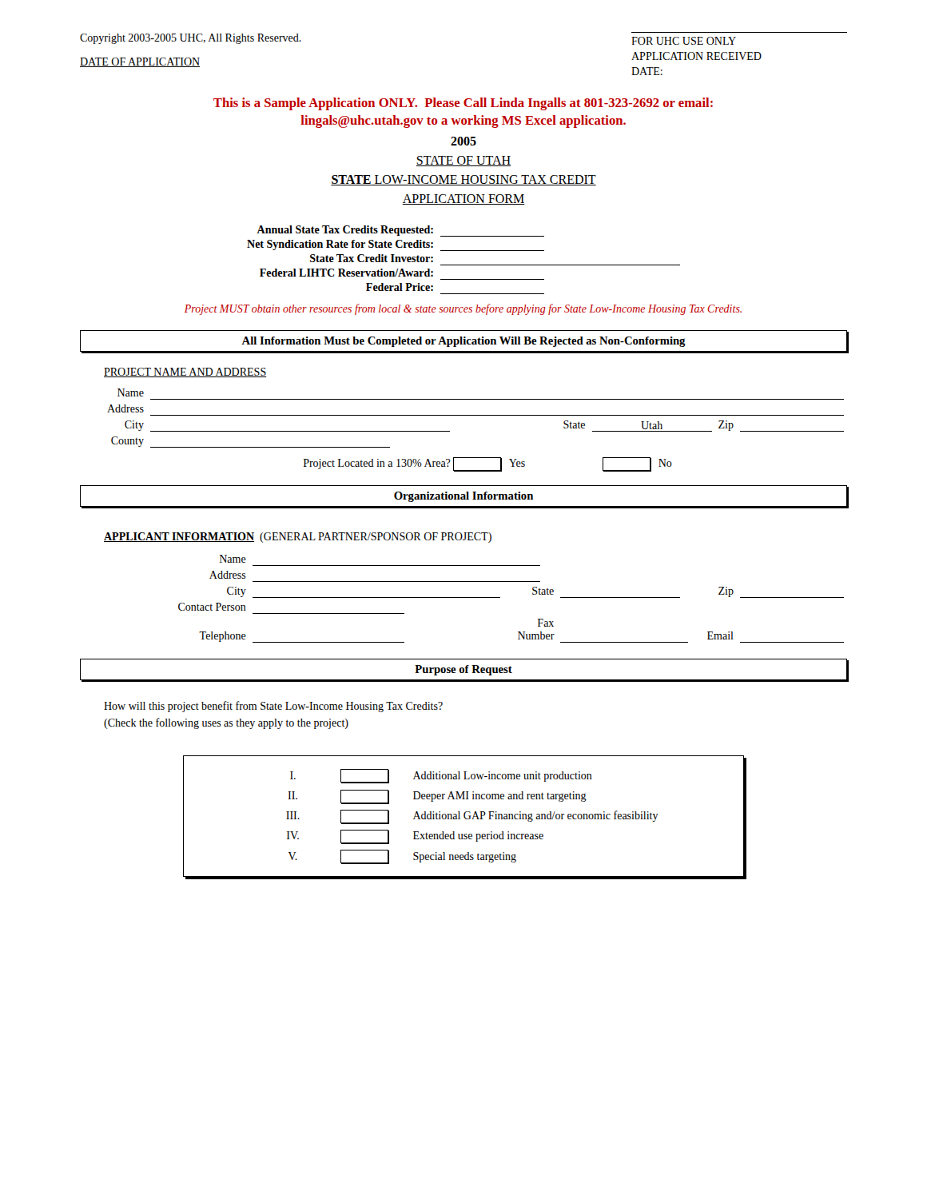Copyright 2003-2005 UHC, All Rights Reserved.
DATE OF APPLICATION
FOR UHC USE ONLY
APPLICATION RECEIVED
DATE:
This is a Sample Application ONLY. Please Call Linda Ingalls at 801-323-2692 or email:
lingals@uhc.utah.gov to a working MS Excel application.
2005
STATE OF UTAH
STATE LOW-INCOME HOUSING TAX CREDIT
APPLICATION FORM
| Annual State Tax Credits Requested: | | |
| Net Syndication Rate for State Credits: | | |
| State Tax Credit Investor: | |
| Federal LIHTC Reservation/Award: | | |
| Federal Price: | | |
Project MUST obtain other resources from local & state sources before applying for State Low-Income Housing Tax Credits.
All Information Must be Completed or Application Will Be Rejected as Non-Conforming
PROJECT NAME AND ADDRESS
| Name | |
| Address | |
| City | | State | Utah | Zip | |
| County | | |
Project Located in a 130% Area? Yes No
Organizational Information
APPLICANT INFORMATION (GENERAL PARTNER/SPONSOR OF PROJECT)
| Name | |
| Address | |
| City | | State | | Zip | |
| Contact Person | |
| Telephone | | Fax Number | | Email | |
Purpose of Request
How will this project benefit from State Low-Income Housing Tax Credits?
(Check the following uses as they apply to the project)
| I. | | Additional Low-income unit production |
| II. | | Deeper AMI income and rent targeting |
| III. | | Additional GAP Financing and/or economic feasibility |
| IV. | | Extended use period increase |
| V. | | Special needs targeting |